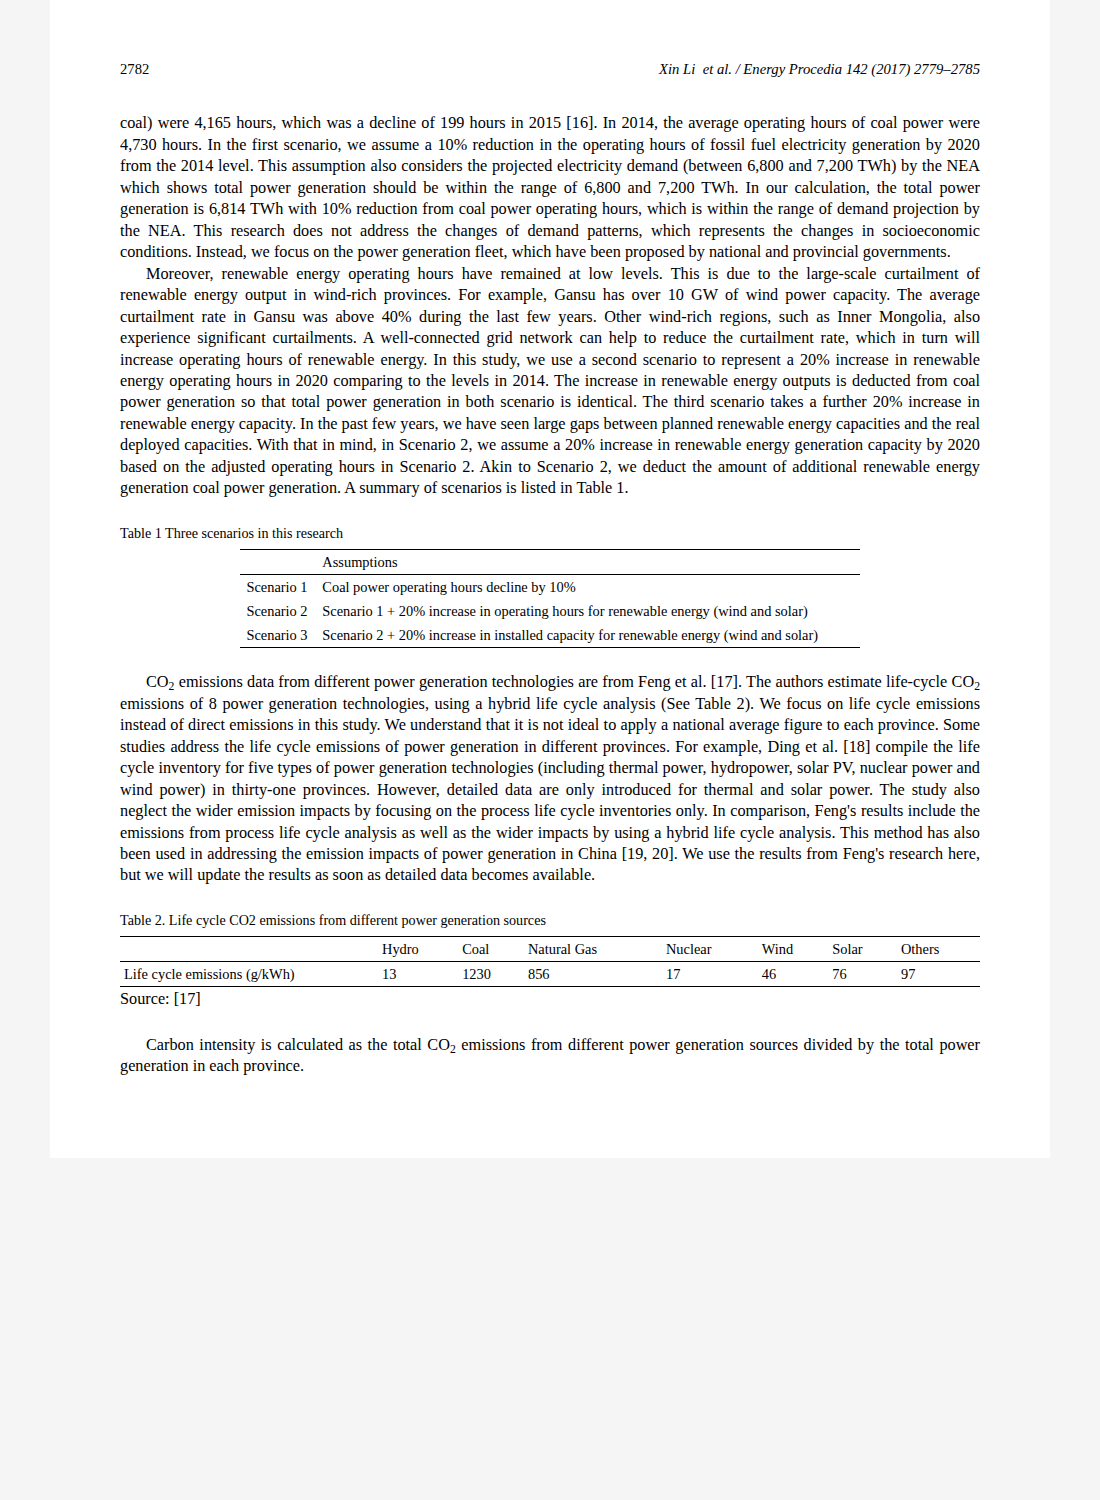2782 Xin Li et al. / Energy Procedia 142 (2017) 2779–2785
coal) were 4,165 hours, which was a decline of 199 hours in 2015 [16]. In 2014, the average operating hours of coal power were 4,730 hours. In the first scenario, we assume a 10% reduction in the operating hours of fossil fuel electricity generation by 2020 from the 2014 level. This assumption also considers the projected electricity demand (between 6,800 and 7,200 TWh) by the NEA which shows total power generation should be within the range of 6,800 and 7,200 TWh. In our calculation, the total power generation is 6,814 TWh with 10% reduction from coal power operating hours, which is within the range of demand projection by the NEA. This research does not address the changes of demand patterns, which represents the changes in socioeconomic conditions. Instead, we focus on the power generation fleet, which have been proposed by national and provincial governments.
Moreover, renewable energy operating hours have remained at low levels. This is due to the large-scale curtailment of renewable energy output in wind-rich provinces. For example, Gansu has over 10 GW of wind power capacity. The average curtailment rate in Gansu was above 40% during the last few years. Other wind-rich regions, such as Inner Mongolia, also experience significant curtailments. A well-connected grid network can help to reduce the curtailment rate, which in turn will increase operating hours of renewable energy. In this study, we use a second scenario to represent a 20% increase in renewable energy operating hours in 2020 comparing to the levels in 2014. The increase in renewable energy outputs is deducted from coal power generation so that total power generation in both scenario is identical. The third scenario takes a further 20% increase in renewable energy capacity. In the past few years, we have seen large gaps between planned renewable energy capacities and the real deployed capacities. With that in mind, in Scenario 2, we assume a 20% increase in renewable energy generation capacity by 2020 based on the adjusted operating hours in Scenario 2. Akin to Scenario 2, we deduct the amount of additional renewable energy generation coal power generation. A summary of scenarios is listed in Table 1.
Table 1 Three scenarios in this research
| | Assumptions |
| --- | --- |
| Scenario 1 | Coal power operating hours decline by 10% |
| Scenario 2 | Scenario 1 + 20% increase in operating hours for renewable energy (wind and solar) |
| Scenario 3 | Scenario 2 + 20% increase in installed capacity for renewable energy (wind and solar) |
CO2 emissions data from different power generation technologies are from Feng et al. [17]. The authors estimate life-cycle CO2 emissions of 8 power generation technologies, using a hybrid life cycle analysis (See Table 2). We focus on life cycle emissions instead of direct emissions in this study. We understand that it is not ideal to apply a national average figure to each province. Some studies address the life cycle emissions of power generation in different provinces. For example, Ding et al. [18] compile the life cycle inventory for five types of power generation technologies (including thermal power, hydropower, solar PV, nuclear power and wind power) in thirty-one provinces. However, detailed data are only introduced for thermal and solar power. The study also neglect the wider emission impacts by focusing on the process life cycle inventories only. In comparison, Feng's results include the emissions from process life cycle analysis as well as the wider impacts by using a hybrid life cycle analysis. This method has also been used in addressing the emission impacts of power generation in China [19, 20]. We use the results from Feng's research here, but we will update the results as soon as detailed data becomes available.
Table 2. Life cycle CO2 emissions from different power generation sources
| | Hydro | Coal | Natural Gas | Nuclear | Wind | Solar | Others |
| --- | --- | --- | --- | --- | --- | --- | --- |
| Life cycle emissions (g/kWh) | 13 | 1230 | 856 | 17 | 46 | 76 | 97 |
Source: [17]
Carbon intensity is calculated as the total CO2 emissions from different power generation sources divided by the total power generation in each province.